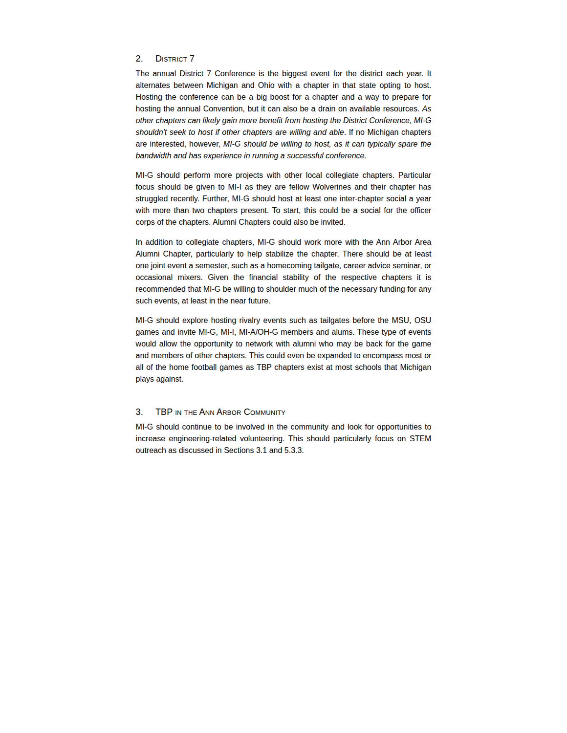2. District 7
The annual District 7 Conference is the biggest event for the district each year. It alternates between Michigan and Ohio with a chapter in that state opting to host. Hosting the conference can be a big boost for a chapter and a way to prepare for hosting the annual Convention, but it can also be a drain on available resources. As other chapters can likely gain more benefit from hosting the District Conference, MI-G shouldn't seek to host if other chapters are willing and able. If no Michigan chapters are interested, however, MI-G should be willing to host, as it can typically spare the bandwidth and has experience in running a successful conference.
MI-G should perform more projects with other local collegiate chapters. Particular focus should be given to MI-I as they are fellow Wolverines and their chapter has struggled recently. Further, MI-G should host at least one inter-chapter social a year with more than two chapters present. To start, this could be a social for the officer corps of the chapters. Alumni Chapters could also be invited.
In addition to collegiate chapters, MI-G should work more with the Ann Arbor Area Alumni Chapter, particularly to help stabilize the chapter. There should be at least one joint event a semester, such as a homecoming tailgate, career advice seminar, or occasional mixers. Given the financial stability of the respective chapters it is recommended that MI-G be willing to shoulder much of the necessary funding for any such events, at least in the near future.
MI-G should explore hosting rivalry events such as tailgates before the MSU, OSU games and invite MI-G, MI-I, MI-A/OH-G members and alums. These type of events would allow the opportunity to network with alumni who may be back for the game and members of other chapters. This could even be expanded to encompass most or all of the home football games as TBP chapters exist at most schools that Michigan plays against.
3. TBP in the Ann Arbor Community
MI-G should continue to be involved in the community and look for opportunities to increase engineering-related volunteering. This should particularly focus on STEM outreach as discussed in Sections 3.1 and 5.3.3.